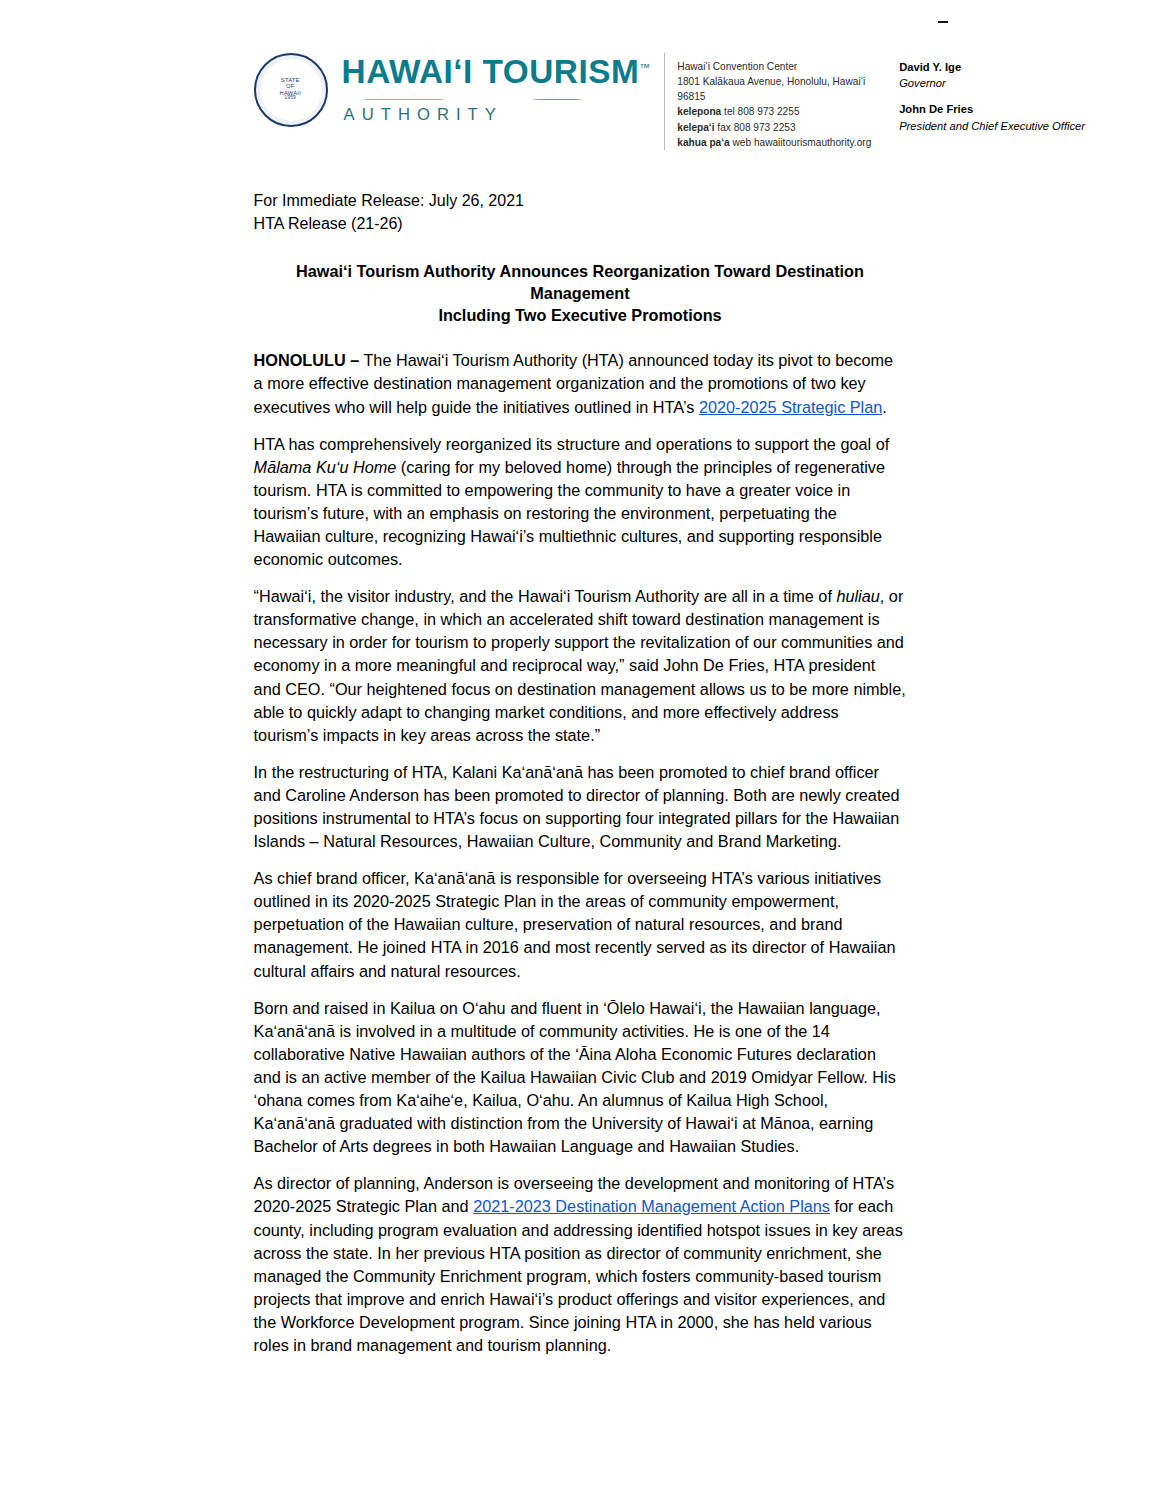STATE
OF
HAWAII
1959
HAWAIʻI TOURISM™
AUTHORITY
Hawaiʻi Convention Center
1801 Kalākaua Avenue, Honolulu, Hawaiʻi 96815
kelepona tel 808 973 2255
kelepaʻi fax 808 973 2253
kahua paʻa web hawaiitourismauthority.org
David Y. Ige
Governor
John De Fries
President and Chief Executive Officer
For Immediate Release: July 26, 2021
HTA Release (21-26)
Hawaiʻi Tourism Authority Announces Reorganization Toward Destination Management
Including Two Executive Promotions
HONOLULU – The Hawaiʻi Tourism Authority (HTA) announced today its pivot to become a more effective destination management organization and the promotions of two key executives who will help guide the initiatives outlined in HTA’s 2020-2025 Strategic Plan.
HTA has comprehensively reorganized its structure and operations to support the goal of Mālama Kuʻu Home (caring for my beloved home) through the principles of regenerative tourism. HTA is committed to empowering the community to have a greater voice in tourism’s future, with an emphasis on restoring the environment, perpetuating the Hawaiian culture, recognizing Hawaiʻi’s multiethnic cultures, and supporting responsible economic outcomes.
“Hawaiʻi, the visitor industry, and the Hawaiʻi Tourism Authority are all in a time of huliau, or transformative change, in which an accelerated shift toward destination management is necessary in order for tourism to properly support the revitalization of our communities and economy in a more meaningful and reciprocal way,” said John De Fries, HTA president and CEO. “Our heightened focus on destination management allows us to be more nimble, able to quickly adapt to changing market conditions, and more effectively address tourism’s impacts in key areas across the state.”
In the restructuring of HTA, Kalani Kaʻanāʻanā has been promoted to chief brand officer and Caroline Anderson has been promoted to director of planning. Both are newly created positions instrumental to HTA’s focus on supporting four integrated pillars for the Hawaiian Islands – Natural Resources, Hawaiian Culture, Community and Brand Marketing.
As chief brand officer, Kaʻanāʻanā is responsible for overseeing HTA’s various initiatives outlined in its 2020-2025 Strategic Plan in the areas of community empowerment, perpetuation of the Hawaiian culture, preservation of natural resources, and brand management. He joined HTA in 2016 and most recently served as its director of Hawaiian cultural affairs and natural resources.
Born and raised in Kailua on Oʻahu and fluent in ʻŌlelo Hawaiʻi, the Hawaiian language, Kaʻanāʻanā is involved in a multitude of community activities. He is one of the 14 collaborative Native Hawaiian authors of the ʻĀina Aloha Economic Futures declaration and is an active member of the Kailua Hawaiian Civic Club and 2019 Omidyar Fellow. His ʻohana comes from Kaʻaiheʻe, Kailua, Oʻahu. An alumnus of Kailua High School, Kaʻanāʻanā graduated with distinction from the University of Hawaiʻi at Mānoa, earning Bachelor of Arts degrees in both Hawaiian Language and Hawaiian Studies.
As director of planning, Anderson is overseeing the development and monitoring of HTA’s 2020-2025 Strategic Plan and 2021-2023 Destination Management Action Plans for each county, including program evaluation and addressing identified hotspot issues in key areas across the state. In her previous HTA position as director of community enrichment, she managed the Community Enrichment program, which fosters community-based tourism projects that improve and enrich Hawaiʻi’s product offerings and visitor experiences, and the Workforce Development program. Since joining HTA in 2000, she has held various roles in brand management and tourism planning.